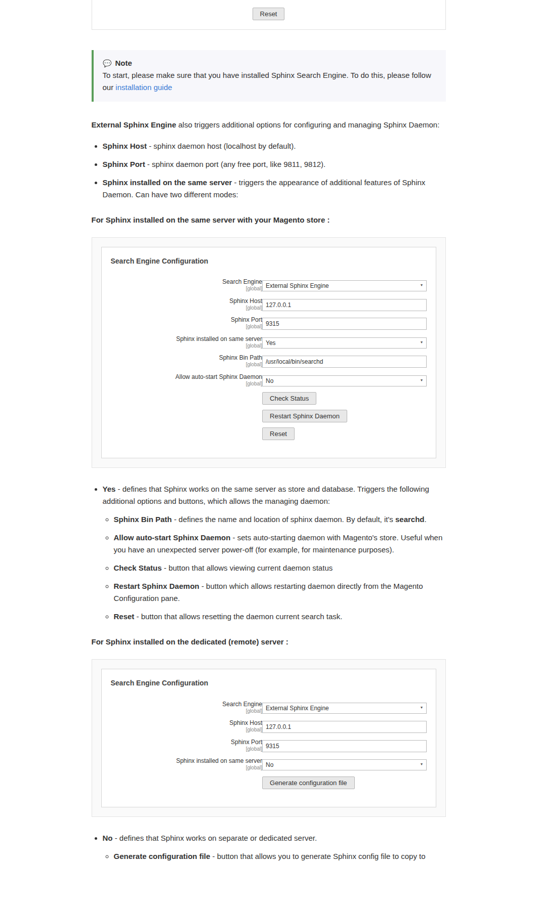Reset
💬 Note
To start, please make sure that you have installed Sphinx Search Engine. To do this, please follow our installation guide
External Sphinx Engine also triggers additional options for configuring and managing Sphinx Daemon:
Sphinx Host - sphinx daemon host (localhost by default).
Sphinx Port - sphinx daemon port (any free port, like 9811, 9812).
Sphinx installed on the same server - triggers the appearance of additional features of Sphinx Daemon. Can have two different modes:
For Sphinx installed on the same server with your Magento store :
Search Engine Configuration
| Search Engine [global] | External Sphinx Engine |
| Sphinx Host [global] | |
| Sphinx Port [global] | |
| Sphinx installed on same server [global] | Yes No |
| Sphinx Bin Path [global] | |
| Allow auto-start Sphinx Daemon [global] | No Yes |
| | Check Status Restart Sphinx Daemon Reset |
Yes - defines that Sphinx works on the same server as store and database. Triggers the following additional options and buttons, which allows the managing daemon:
Sphinx Bin Path - defines the name and location of sphinx daemon. By default, it's searchd.
Allow auto-start Sphinx Daemon - sets auto-starting daemon with Magento's store. Useful when you have an unexpected server power-off (for example, for maintenance purposes).
Check Status - button that allows viewing current daemon status
Restart Sphinx Daemon - button which allows restarting daemon directly from the Magento Configuration pane.
Reset - button that allows resetting the daemon current search task.
For Sphinx installed on the dedicated (remote) server :
Search Engine Configuration
| Search Engine [global] | External Sphinx Engine |
| Sphinx Host [global] | |
| Sphinx Port [global] | |
| Sphinx installed on same server [global] | No Yes |
| | Generate configuration file |
No - defines that Sphinx works on separate or dedicated server.
Generate configuration file - button that allows you to generate Sphinx config file to copy to